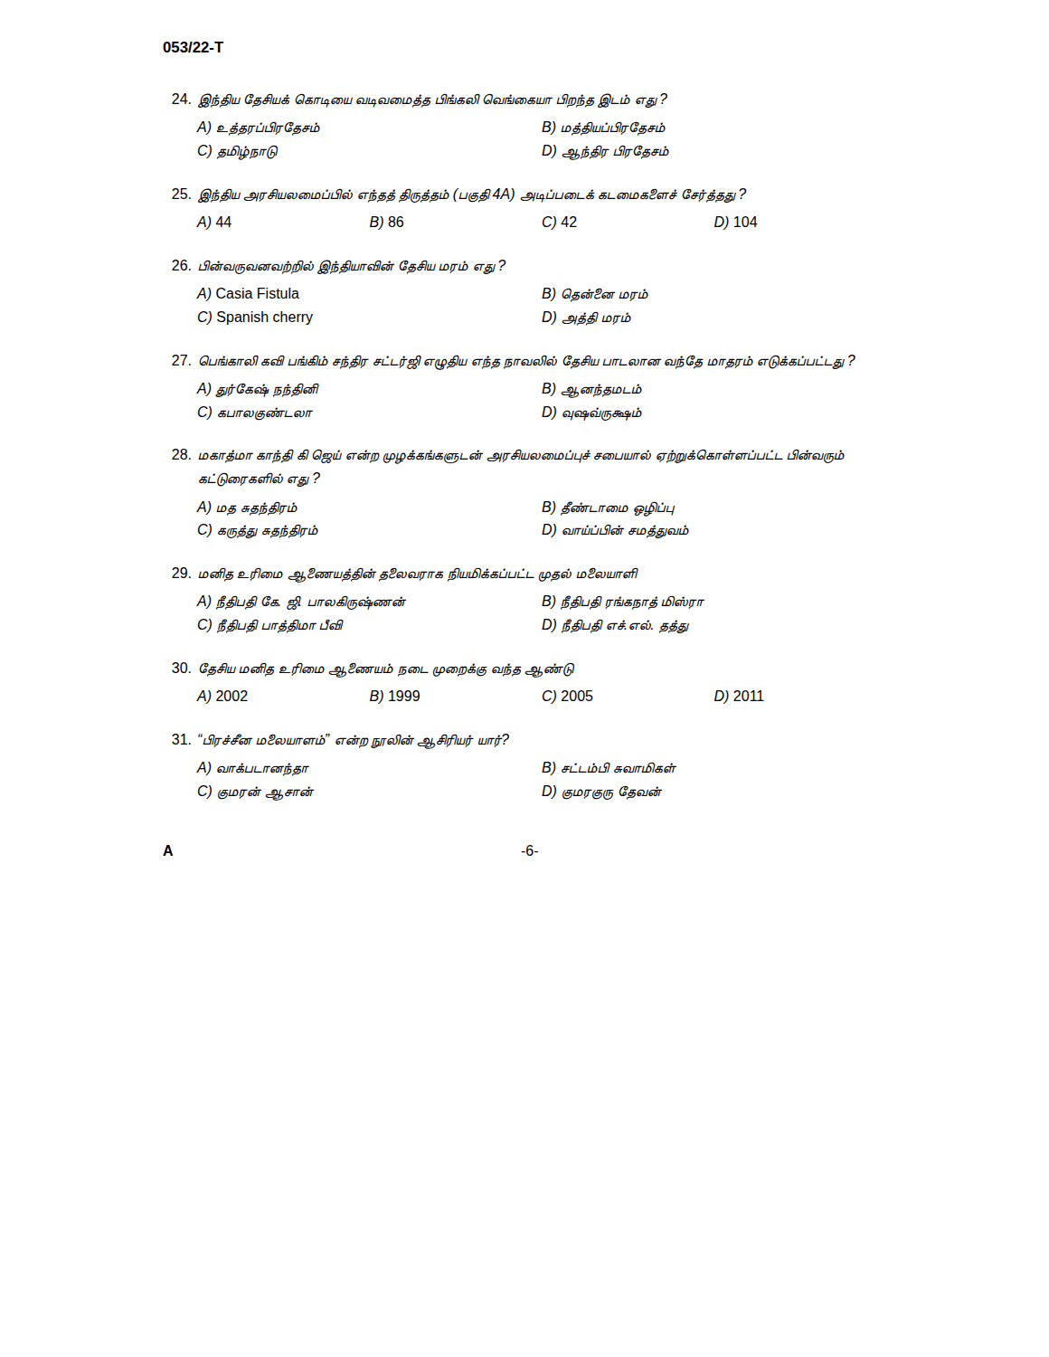053/22-T
24. இந்திய தேசியக் கொடியை வடிவமைத்த பிங்கலி வெங்கையா பிறந்த இடம் எது ?
A) உத்தரப்பிரதேசம்
B) மத்தியப்பிரதேசம்
C) தமிழ்நாடு
D) ஆந்திர பிரதேசம்
25. இந்திய அரசியலமைப்பில் எந்தத் திருத்தம் (பகுதி 4A) அடிப்படைக் கடமைகளைச் சேர்த்தது ?
A) 44
B) 86
C) 42
D) 104
26. பின்வருவனவற்றில் இந்தியாவின் தேசிய மரம் எது ?
A) Casia Fistula
B) தென்னை மரம்
C) Spanish cherry
D) அத்தி மரம்
27. பெங்காலி கவி பங்கிம் சந்திர சட்டர்ஜி எழுதிய எந்த நாவலில் தேசிய பாடலான வந்தே மாதரம் எடுக்கப்பட்டது ?
A) துர்கேஷ் நந்தினி
B) ஆனந்தமடம்
C) கபாலகுண்டலா
D) வுஷவ்ருக்ஷம்
28. மகாத்மா காந்தி கி ஜெய் என்ற முழக்கங்களுடன் அரசியலமைப்புச் சபையால் ஏற்றுக்கொள்ளப்பட்ட பின்வரும் கட்டுரைகளில் எது ?
A) மத சுதந்திரம்
B) தீண்டாமை ஒழிப்பு
C) கருத்து சுதந்திரம்
D) வாய்ப்பின் சமத்துவம்
29. மனித உரிமை ஆணையத்தின் தலைவராக நியமிக்கப்பட்ட முதல் மலையாளி
A) நீதிபதி கே. ஜி. பாலகிருஷ்ணன்
B) நீதிபதி ரங்கநாத் மிஸ்ரா
C) நீதிபதி பாத்திமா பீவி
D) நீதிபதி எச்.எல். தத்து
30. தேசிய மனித உரிமை ஆணையம் நடை முறைக்கு வந்த ஆண்டு
A) 2002
B) 1999
C) 2005
D) 2011
31. “பிரச்சீன மலையாளம்” என்ற நூலின் ஆசிரியர் யார்?
A) வாக்படானந்தா
B) சட்டம்பி சுவாமிகள்
C) குமரன் ஆசான்
D) குமரகுரு தேவன்
A -6-